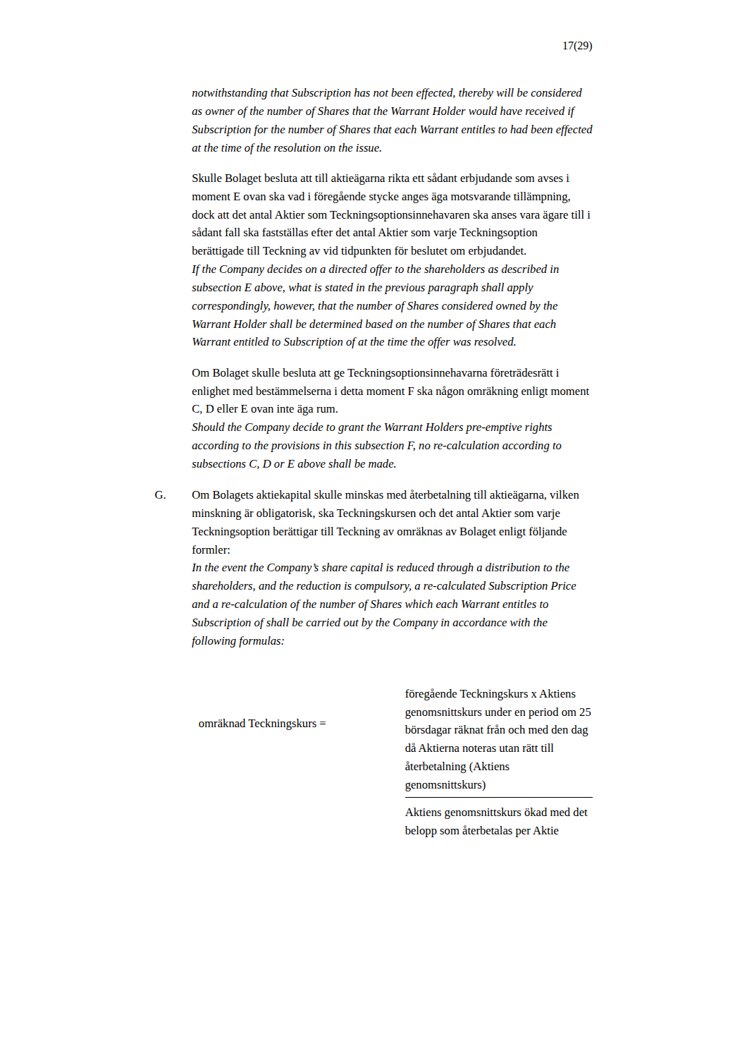17(29)
notwithstanding that Subscription has not been effected, thereby will be considered as owner of the number of Shares that the Warrant Holder would have received if Subscription for the number of Shares that each Warrant entitles to had been effected at the time of the resolution on the issue.
Skulle Bolaget besluta att till aktieägarna rikta ett sådant erbjudande som avses i moment E ovan ska vad i föregående stycke anges äga motsvarande tillämpning, dock att det antal Aktier som Teckningsoptionsinnehavaren ska anses vara ägare till i sådant fall ska fastställas efter det antal Aktier som varje Teckningsoption berättigade till Teckning av vid tidpunkten för beslutet om erbjudandet.
If the Company decides on a directed offer to the shareholders as described in subsection E above, what is stated in the previous paragraph shall apply correspondingly, however, that the number of Shares considered owned by the Warrant Holder shall be determined based on the number of Shares that each Warrant entitled to Subscription of at the time the offer was resolved.
Om Bolaget skulle besluta att ge Teckningsoptionsinnehavarna företrädesrätt i enlighet med bestämmelserna i detta moment F ska någon omräkning enligt moment C, D eller E ovan inte äga rum.
Should the Company decide to grant the Warrant Holders pre-emptive rights according to the provisions in this subsection F, no re-calculation according to subsections C, D or E above shall be made.
G.
Om Bolagets aktiekapital skulle minskas med återbetalning till aktieägarna, vilken minskning är obligatorisk, ska Teckningskursen och det antal Aktier som varje Teckningsoption berättigar till Teckning av omräknas av Bolaget enligt följande formler:
In the event the Company’s share capital is reduced through a distribution to the shareholders, and the reduction is compulsory, a re-calculated Subscription Price and a re-calculation of the number of Shares which each Warrant entitles to Subscription of shall be carried out by the Company in accordance with the following formulas:
omräknad Teckningskurs =
föregående Teckningskurs x Aktiens genomsnittskurs under en period om 25 börsdagar räknat från och med den dag då Aktierna noteras utan rätt till återbetalning (Aktiens genomsnittskurs)
Aktiens genomsnittskurs ökad med det belopp som återbetalas per Aktie